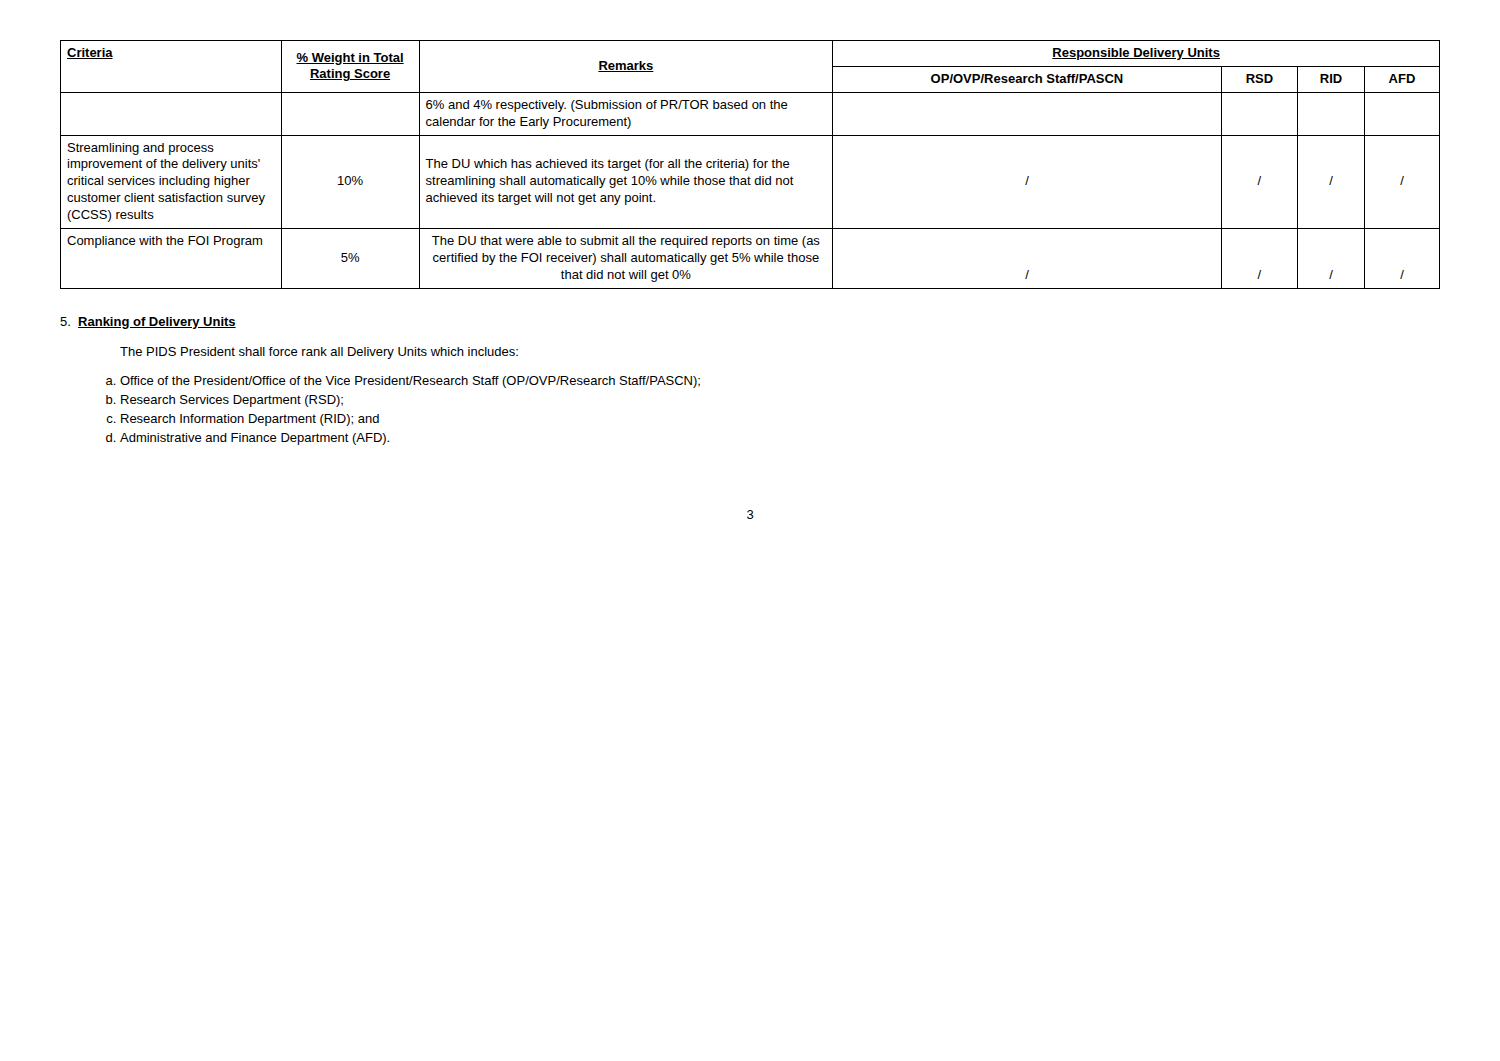| Criteria | % Weight in Total Rating Score | Remarks | Responsible Delivery Units |
| --- | --- | --- | --- |
| OP/OVP/Research Staff/PASCN | RSD | RID | AFD |
| | | 6% and 4% respectively. (Submission of PR/TOR based on the calendar for the Early Procurement) | | | | |
| Streamlining and process improvement of the delivery units' critical services including higher customer client satisfaction survey (CCSS) results | 10% | The DU which has achieved its target (for all the criteria) for the streamlining shall automatically get 10% while those that did not achieved its target will not get any point. | / | / | / | / |
| Compliance with the FOI Program | 5% | The DU that were able to submit all the required reports on time (as certified by the FOI receiver) shall automatically get 5% while those that did not will get 0% | / | / | / | / |
5. Ranking of Delivery Units
The PIDS President shall force rank all Delivery Units which includes:
Office of the President/Office of the Vice President/Research Staff (OP/OVP/Research Staff/PASCN);
Research Services Department (RSD);
Research Information Department (RID); and
Administrative and Finance Department (AFD).
3